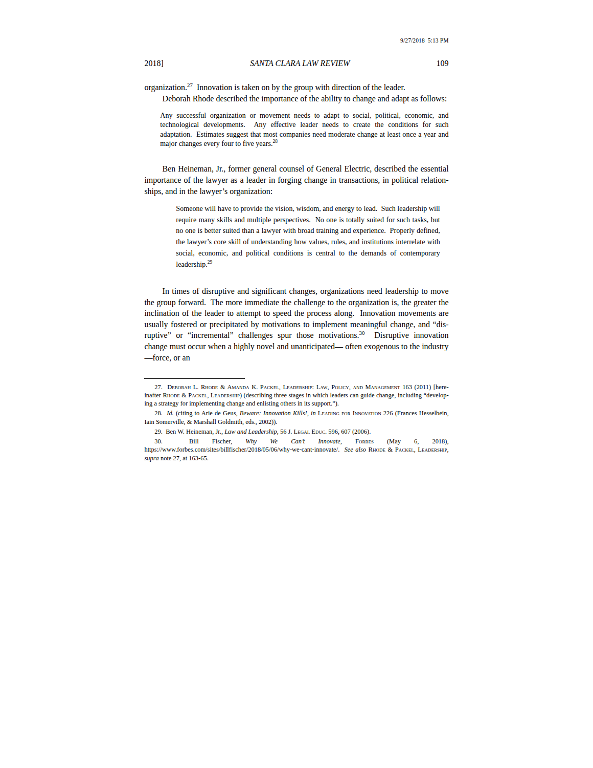9/27/2018 5:13 PM
2018] SANTA CLARA LAW REVIEW 109
organization.27 Innovation is taken on by the group with direction of the leader.
Deborah Rhode described the importance of the ability to change and adapt as follows:
Any successful organization or movement needs to adapt to social, political, economic, and technological developments. Any effective leader needs to create the conditions for such adaptation. Estimates suggest that most companies need moderate change at least once a year and major changes every four to five years.28
Ben Heineman, Jr., former general counsel of General Electric, described the essential importance of the lawyer as a leader in forging change in transactions, in political relationships, and in the lawyer’s organization:
Someone will have to provide the vision, wisdom, and energy to lead. Such leadership will require many skills and multiple perspectives. No one is totally suited for such tasks, but no one is better suited than a lawyer with broad training and experience. Properly defined, the lawyer’s core skill of understanding how values, rules, and institutions interrelate with social, economic, and political conditions is central to the demands of contemporary leadership.29
In times of disruptive and significant changes, organizations need leadership to move the group forward. The more immediate the challenge to the organization is, the greater the inclination of the leader to attempt to speed the process along. Innovation movements are usually fostered or precipitated by motivations to implement meaningful change, and “disruptive” or “incremental” challenges spur those motivations.30 Disruptive innovation change must occur when a highly novel and unanticipated— often exogenous to the industry—force, or an
27. Deborah L. Rhode & Amanda K. Packel, Leadership: Law, Policy, and Management 163 (2011) [hereinafter Rhode & Packel, Leadership) (describing three stages in which leaders can guide change, including “developing a strategy for implementing change and enlisting others in its support.”).
28. Id. (citing to Arie de Geus, Beware: Innovation Kills!, in Leading for Innovation 226 (Frances Hesselbein, Iain Somerville, & Marshall Goldmith, eds., 2002)).
29. Ben W. Heineman, Jr., Law and Leadership, 56 J. Legal Educ. 596, 607 (2006).
30. Bill Fischer, Why We Can’t Innovate, Forbes (May 6, 2018), https://www.forbes.com/sites/billfischer/2018/05/06/why-we-cant-innovate/. See also Rhode & Packel, Leadership, supra note 27, at 163-65.